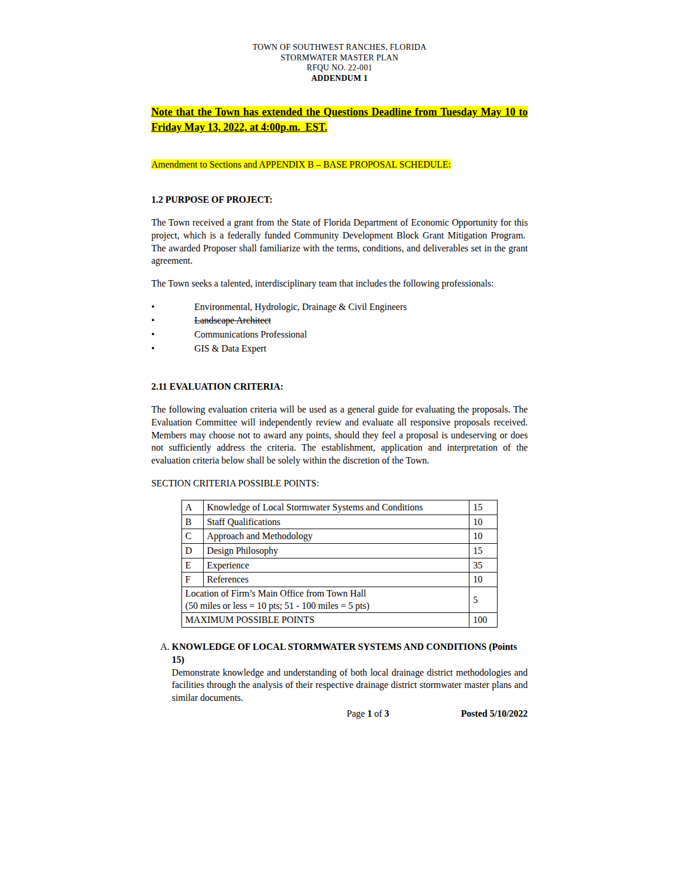Town of Southwest Ranches, Florida
Stormwater Master Plan
RFQu No. 22-001
Addendum 1
Note that the Town has extended the Questions Deadline from Tuesday May 10 to Friday May 13, 2022, at 4:00p.m. EST.
Amendment to Sections and APPENDIX B – BASE PROPOSAL SCHEDULE:
1.2 Purpose of Project:
The Town received a grant from the State of Florida Department of Economic Opportunity for this project, which is a federally funded Community Development Block Grant Mitigation Program. The awarded Proposer shall familiarize with the terms, conditions, and deliverables set in the grant agreement.
The Town seeks a talented, interdisciplinary team that includes the following professionals:
•Environmental, Hydrologic, Drainage & Civil Engineers
•Landscape Architect
•Communications Professional
•GIS & Data Expert
2.11 Evaluation Criteria:
The following evaluation criteria will be used as a general guide for evaluating the proposals. The Evaluation Committee will independently review and evaluate all responsive proposals received. Members may choose not to award any points, should they feel a proposal is undeserving or does not sufficiently address the criteria. The establishment, application and interpretation of the evaluation criteria below shall be solely within the discretion of the Town.
SECTION CRITERIA POSSIBLE POINTS:
| A | Knowledge of Local Stormwater Systems and Conditions | 15 |
| B | Staff Qualifications | 10 |
| C | Approach and Methodology | 10 |
| D | Design Philosophy | 15 |
| E | Experience | 35 |
| F | References | 10 |
| Location of Firm’s Main Office from Town Hall (50 miles or less = 10 pts; 51 - 100 miles = 5 pts) | 5 |
| MAXIMUM POSSIBLE POINTS | 100 |
KNOWLEDGE OF LOCAL STORMWATER SYSTEMS AND CONDITIONS (Points 15)
Demonstrate knowledge and understanding of both local drainage district methodologies and facilities through the analysis of their respective drainage district stormwater master plans and similar documents.
Page 1 of 3 Posted 5/10/2022